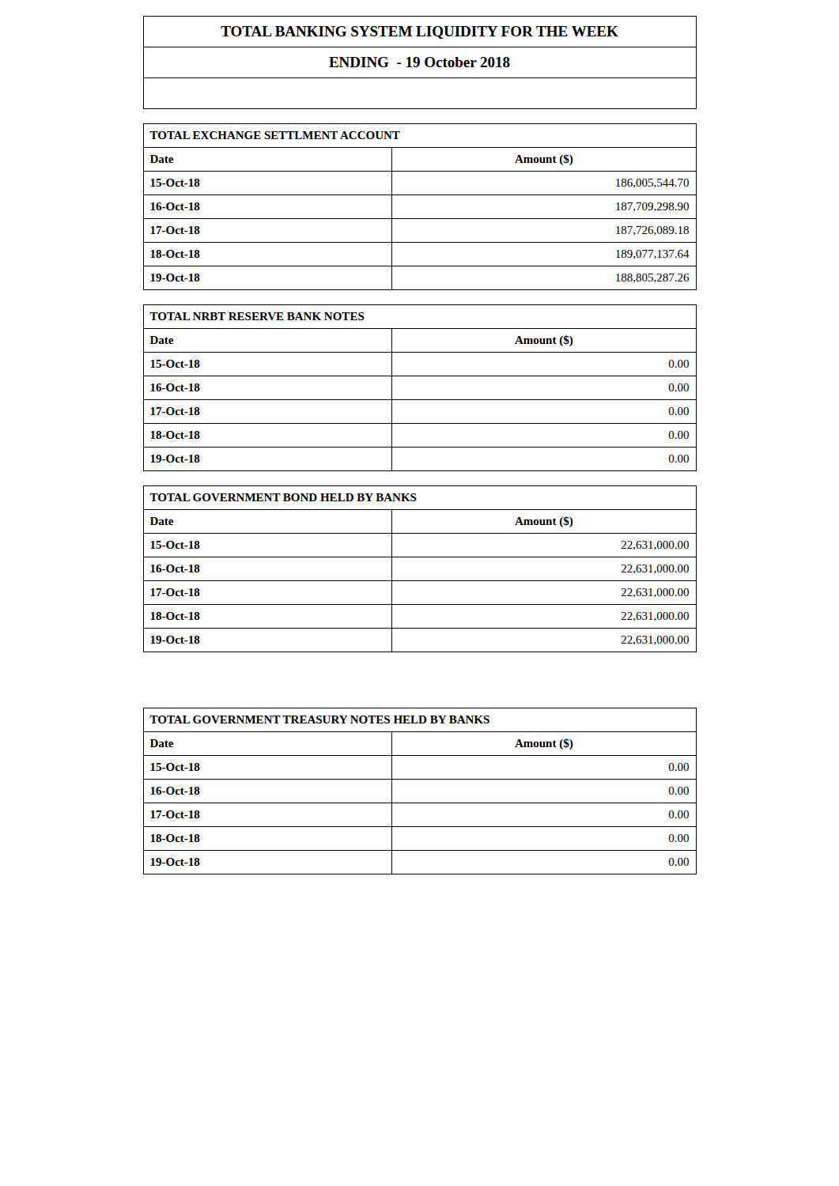| TOTAL BANKING SYSTEM LIQUIDITY FOR THE WEEK |
| ENDING - 19 October 2018 |
| TOTAL EXCHANGE SETTLMENT ACCOUNT |
| Date | Amount ($) |
| 15-Oct-18 | 186,005,544.70 |
| 16-Oct-18 | 187,709,298.90 |
| 17-Oct-18 | 187,726,089.18 |
| 18-Oct-18 | 189,077,137.64 |
| 19-Oct-18 | 188,805,287.26 |
| TOTAL NRBT RESERVE BANK NOTES |
| Date | Amount ($) |
| 15-Oct-18 | 0.00 |
| 16-Oct-18 | 0.00 |
| 17-Oct-18 | 0.00 |
| 18-Oct-18 | 0.00 |
| 19-Oct-18 | 0.00 |
| TOTAL GOVERNMENT BOND HELD BY BANKS |
| Date | Amount ($) |
| 15-Oct-18 | 22,631,000.00 |
| 16-Oct-18 | 22,631,000.00 |
| 17-Oct-18 | 22,631,000.00 |
| 18-Oct-18 | 22,631,000.00 |
| 19-Oct-18 | 22,631,000.00 |
| TOTAL GOVERNMENT TREASURY NOTES HELD BY BANKS |
| Date | Amount ($) |
| 15-Oct-18 | 0.00 |
| 16-Oct-18 | 0.00 |
| 17-Oct-18 | 0.00 |
| 18-Oct-18 | 0.00 |
| 19-Oct-18 | 0.00 |